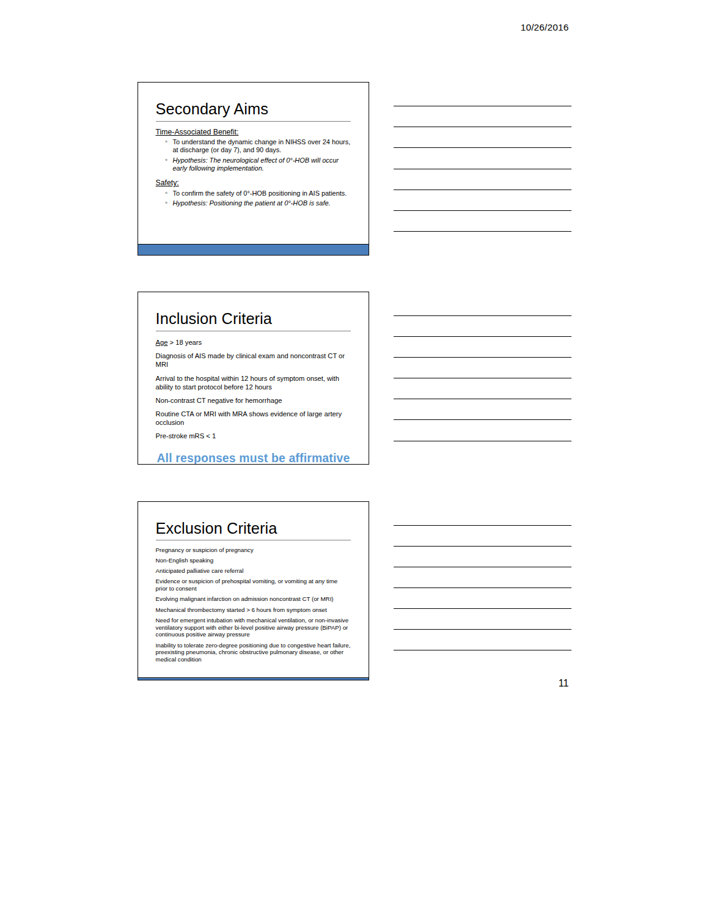10/26/2016
Secondary Aims
Time-Associated Benefit:
To understand the dynamic change in NIHSS over 24 hours, at discharge (or day 7), and 90 days.
Hypothesis: The neurological effect of 0°-HOB will occur early following implementation.
Safety:
To confirm the safety of 0°-HOB positioning in AIS patients.
Hypothesis: Positioning the patient at 0°-HOB is safe.
Inclusion Criteria
Age > 18 years
Diagnosis of AIS made by clinical exam and noncontrast CT or MRI
Arrival to the hospital within 12 hours of symptom onset, with ability to start protocol before 12 hours
Non-contrast CT negative for hemorrhage
Routine CTA or MRI with MRA shows evidence of large artery occlusion
Pre-stroke mRS < 1
All responses must be affirmative
Exclusion Criteria
Pregnancy or suspicion of pregnancy
Non-English speaking
Anticipated palliative care referral
Evidence or suspicion of prehospital vomiting, or vomiting at any time prior to consent
Evolving malignant infarction on admission noncontrast CT (or MRI)
Mechanical thrombectomy started > 6 hours from symptom onset
Need for emergent intubation with mechanical ventilation, or non-invasive ventilatory support with either bi-level positive airway pressure (BiPAP) or continuous positive airway pressure
Inability to tolerate zero-degree positioning due to congestive heart failure, preexisting pneumonia, chronic obstructive pulmonary disease, or other medical condition
11